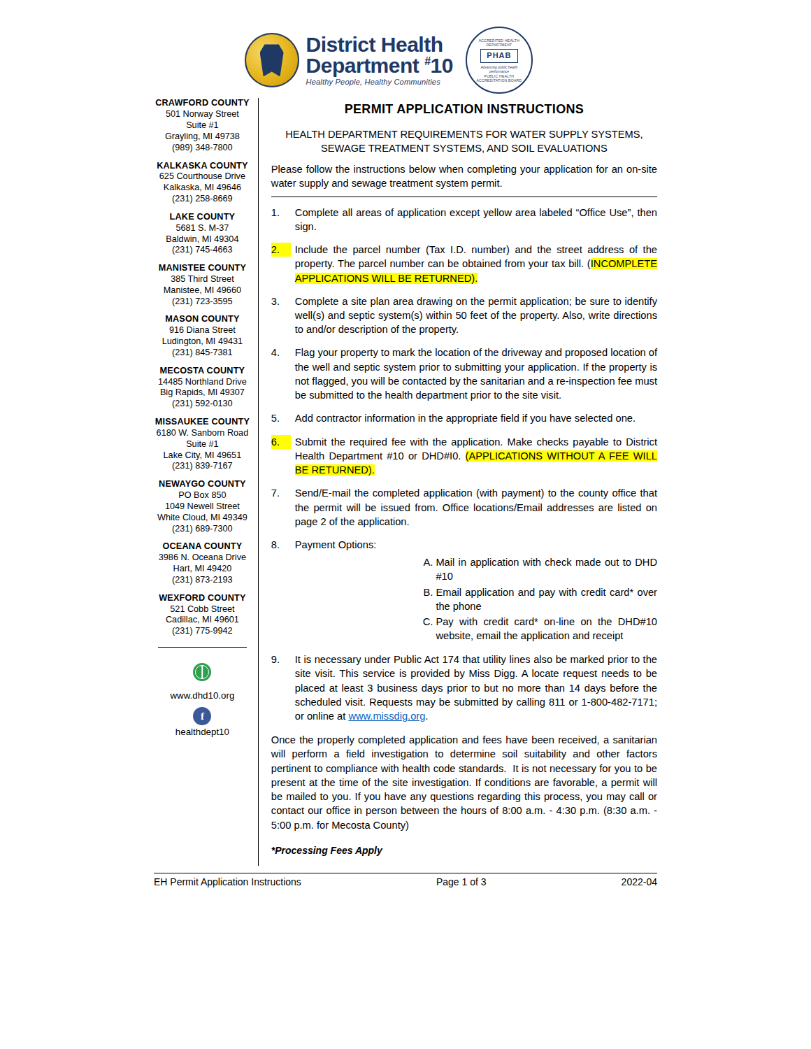District Health
Department #10
Healthy People, Healthy Communities
Accredited Health Department
PHAB
Advancing public health performance
Public Health Accreditation Board
CRAWFORD COUNTY
501 Norway Street
Suite #1
Grayling, MI 49738
(989) 348-7800
KALKASKA COUNTY
625 Courthouse Drive
Kalkaska, MI 49646
(231) 258-8669
LAKE COUNTY
5681 S. M-37
Baldwin, MI 49304
(231) 745-4663
MANISTEE COUNTY
385 Third Street
Manistee, MI 49660
(231) 723-3595
MASON COUNTY
916 Diana Street
Ludington, MI 49431
(231) 845-7381
MECOSTA COUNTY
14485 Northland Drive
Big Rapids, MI 49307
(231) 592-0130
MISSAUKEE COUNTY
6180 W. Sanborn Road
Suite #1
Lake City, MI 49651
(231) 839-7167
NEWAYGO COUNTY
PO Box 850
1049 Newell Street
White Cloud, MI 49349
(231) 689-7300
OCEANA COUNTY
3986 N. Oceana Drive
Hart, MI 49420
(231) 873-2193
WEXFORD COUNTY
521 Cobb Street
Cadillac, MI 49601
(231) 775-9942
www.dhd10.org
f
healthdept10
PERMIT APPLICATION INSTRUCTIONS
HEALTH DEPARTMENT REQUIREMENTS FOR WATER SUPPLY SYSTEMS, SEWAGE TREATMENT SYSTEMS, AND SOIL EVALUATIONS
Please follow the instructions below when completing your application for an on-site water supply and sewage treatment system permit.
Complete all areas of application except yellow area labeled “Office Use”, then sign.
Include the parcel number (Tax I.D. number) and the street address of the property. The parcel number can be obtained from your tax bill. (INCOMPLETE APPLICATIONS WILL BE RETURNED).
Complete a site plan area drawing on the permit application; be sure to identify well(s) and septic system(s) within 50 feet of the property. Also, write directions to and/or description of the property.
Flag your property to mark the location of the driveway and proposed location of the well and septic system prior to submitting your application. If the property is not flagged, you will be contacted by the sanitarian and a re-inspection fee must be submitted to the health department prior to the site visit.
Add contractor information in the appropriate field if you have selected one.
Submit the required fee with the application. Make checks payable to District Health Department #10 or DHD#I0. (APPLICATIONS WITHOUT A FEE WILL BE RETURNED).
Send/E-mail the completed application (with payment) to the county office that the permit will be issued from. Office locations/Email addresses are listed on page 2 of the application.
Payment Options:
Mail in application with check made out to DHD #10
Email application and pay with credit card* over the phone
Pay with credit card* on-line on the DHD#10 website, email the application and receipt
It is necessary under Public Act 174 that utility lines also be marked prior to the site visit. This service is provided by Miss Digg. A locate request needs to be placed at least 3 business days prior to but no more than 14 days before the scheduled visit. Requests may be submitted by calling 811 or 1-800-482-7171; or online at www.missdig.org.
Once the properly completed application and fees have been received, a sanitarian will perform a field investigation to determine soil suitability and other factors pertinent to compliance with health code standards. It is not necessary for you to be present at the time of the site investigation. If conditions are favorable, a permit will be mailed to you. If you have any questions regarding this process, you may call or contact our office in person between the hours of 8:00 a.m. - 4:30 p.m. (8:30 a.m. - 5:00 p.m. for Mecosta County)
*Processing Fees Apply
EH Permit Application Instructions
Page 1 of 3
2022-04